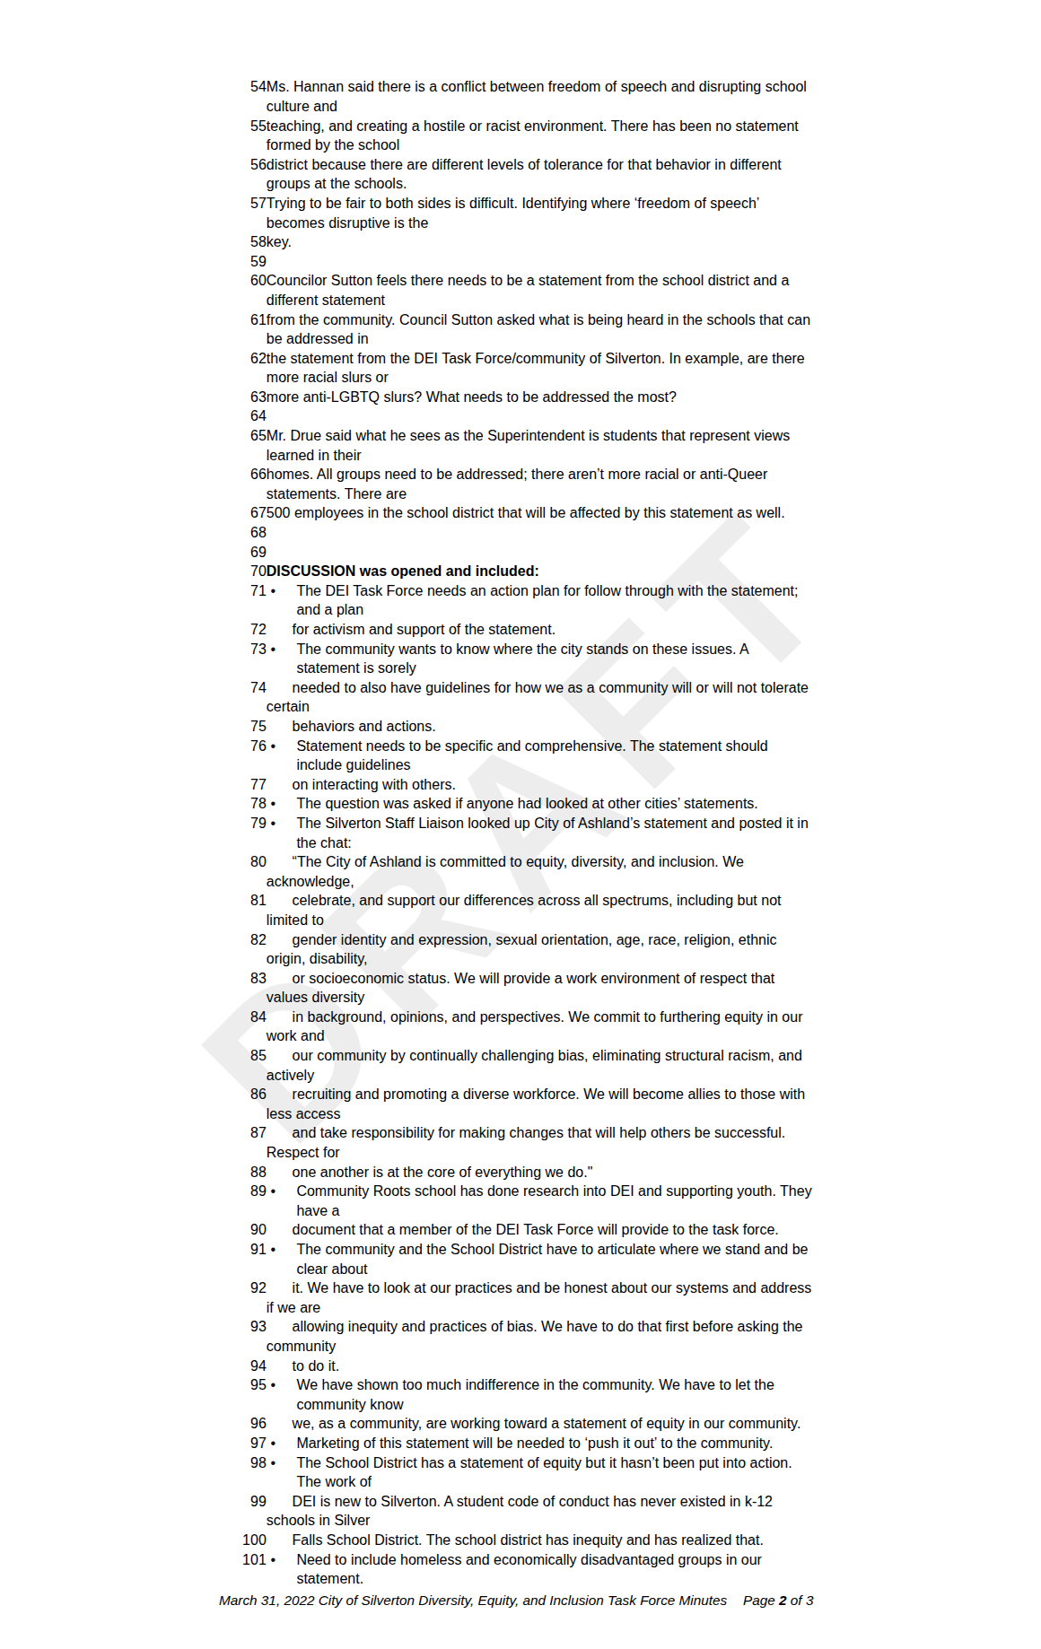DRAFT
| 54 | Ms. Hannan said there is a conflict between freedom of speech and disrupting school culture and |
| 55 | teaching, and creating a hostile or racist environment. There has been no statement formed by the school |
| 56 | district because there are different levels of tolerance for that behavior in different groups at the schools. |
| 57 | Trying to be fair to both sides is difficult. Identifying where ‘freedom of speech’ becomes disruptive is the |
| 58 | key. |
| 59 | |
| 60 | Councilor Sutton feels there needs to be a statement from the school district and a different statement |
| 61 | from the community. Council Sutton asked what is being heard in the schools that can be addressed in |
| 62 | the statement from the DEI Task Force/community of Silverton. In example, are there more racial slurs or |
| 63 | more anti-LGBTQ slurs? What needs to be addressed the most? |
| 64 | |
| 65 | Mr. Drue said what he sees as the Superintendent is students that represent views learned in their |
| 66 | homes. All groups need to be addressed; there aren’t more racial or anti-Queer statements. There are |
| 67 | 500 employees in the school district that will be affected by this statement as well. |
| 68 | |
| 69 | |
| 70 | DISCUSSION was opened and included: |
| 71 | • The DEI Task Force needs an action plan for follow through with the statement; and a plan |
| 72 | for activism and support of the statement. |
| 73 | • The community wants to know where the city stands on these issues. A statement is sorely |
| 74 | needed to also have guidelines for how we as a community will or will not tolerate certain |
| 75 | behaviors and actions. |
| 76 | • Statement needs to be specific and comprehensive. The statement should include guidelines |
| 77 | on interacting with others. |
| 78 | • The question was asked if anyone had looked at other cities’ statements. |
| 79 | • The Silverton Staff Liaison looked up City of Ashland’s statement and posted it in the chat: |
| 80 | “The City of Ashland is committed to equity, diversity, and inclusion. We acknowledge, |
| 81 | celebrate, and support our differences across all spectrums, including but not limited to |
| 82 | gender identity and expression, sexual orientation, age, race, religion, ethnic origin, disability, |
| 83 | or socioeconomic status. We will provide a work environment of respect that values diversity |
| 84 | in background, opinions, and perspectives. We commit to furthering equity in our work and |
| 85 | our community by continually challenging bias, eliminating structural racism, and actively |
| 86 | recruiting and promoting a diverse workforce. We will become allies to those with less access |
| 87 | and take responsibility for making changes that will help others be successful. Respect for |
| 88 | one another is at the core of everything we do." |
| 89 | • Community Roots school has done research into DEI and supporting youth. They have a |
| 90 | document that a member of the DEI Task Force will provide to the task force. |
| 91 | • The community and the School District have to articulate where we stand and be clear about |
| 92 | it. We have to look at our practices and be honest about our systems and address if we are |
| 93 | allowing inequity and practices of bias. We have to do that first before asking the community |
| 94 | to do it. |
| 95 | • We have shown too much indifference in the community. We have to let the community know |
| 96 | we, as a community, are working toward a statement of equity in our community. |
| 97 | • Marketing of this statement will be needed to ‘push it out’ to the community. |
| 98 | • The School District has a statement of equity but it hasn’t been put into action. The work of |
| 99 | DEI is new to Silverton. A student code of conduct has never existed in k-12 schools in Silver |
| 100 | Falls School District. The school district has inequity and has realized that. |
| 101 | • Need to include homeless and economically disadvantaged groups in our statement. |
March 31, 2022 City of Silverton Diversity, Equity, and Inclusion Task Force Minutes Page 2 of 3